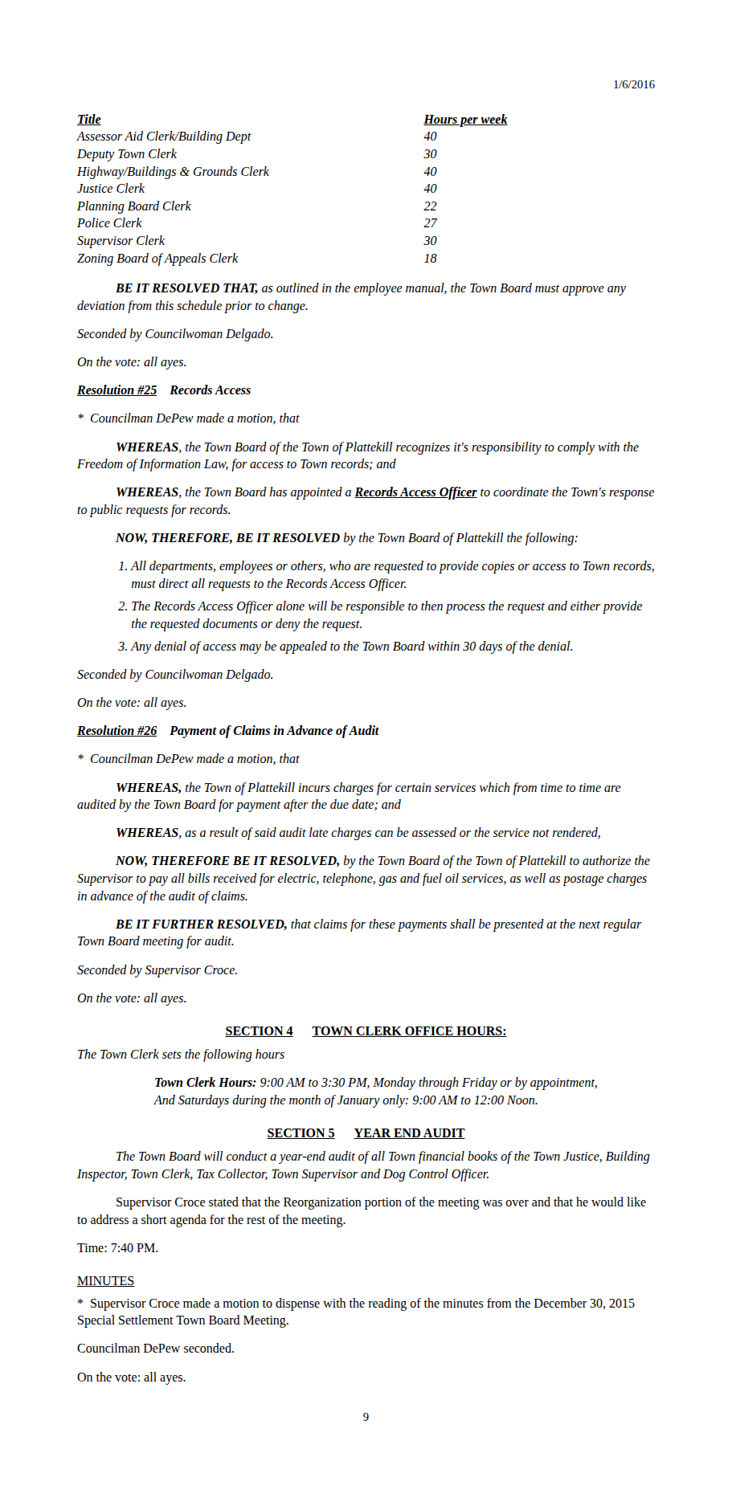1/6/2016
| Title | Hours per week |
| --- | --- |
| Assessor Aid Clerk/Building Dept | 40 |
| Deputy Town Clerk | 30 |
| Highway/Buildings & Grounds Clerk | 40 |
| Justice Clerk | 40 |
| Planning Board Clerk | 22 |
| Police Clerk | 27 |
| Supervisor Clerk | 30 |
| Zoning Board of Appeals Clerk | 18 |
BE IT RESOLVED THAT, as outlined in the employee manual, the Town Board must approve any deviation from this schedule prior to change.
Seconded by Councilwoman Delgado.
On the vote: all ayes.
Resolution #25 Records Access
*Councilman DePew made a motion, that
WHEREAS, the Town Board of the Town of Plattekill recognizes it's responsibility to comply with the Freedom of Information Law, for access to Town records; and
WHEREAS, the Town Board has appointed a Records Access Officer to coordinate the Town's response to public requests for records.
NOW, THEREFORE, BE IT RESOLVED by the Town Board of Plattekill the following:
All departments, employees or others, who are requested to provide copies or access to Town records, must direct all requests to the Records Access Officer.
The Records Access Officer alone will be responsible to then process the request and either provide the requested documents or deny the request.
Any denial of access may be appealed to the Town Board within 30 days of the denial.
Seconded by Councilwoman Delgado.
On the vote: all ayes.
Resolution #26 Payment of Claims in Advance of Audit
*Councilman DePew made a motion, that
WHEREAS, the Town of Plattekill incurs charges for certain services which from time to time are audited by the Town Board for payment after the due date; and
WHEREAS, as a result of said audit late charges can be assessed or the service not rendered,
NOW, THEREFORE BE IT RESOLVED, by the Town Board of the Town of Plattekill to authorize the Supervisor to pay all bills received for electric, telephone, gas and fuel oil services, as well as postage charges in advance of the audit of claims.
BE IT FURTHER RESOLVED, that claims for these payments shall be presented at the next regular Town Board meeting for audit.
Seconded by Supervisor Croce.
On the vote: all ayes.
SECTION 4 TOWN CLERK OFFICE HOURS:
The Town Clerk sets the following hours
Town Clerk Hours: 9:00 AM to 3:30 PM, Monday through Friday or by appointment,
And Saturdays during the month of January only: 9:00 AM to 12:00 Noon.
SECTION 5 YEAR END AUDIT
The Town Board will conduct a year-end audit of all Town financial books of the Town Justice, Building Inspector, Town Clerk, Tax Collector, Town Supervisor and Dog Control Officer.
Supervisor Croce stated that the Reorganization portion of the meeting was over and that he would like to address a short agenda for the rest of the meeting.
Time: 7:40 PM.
MINUTES
*Supervisor Croce made a motion to dispense with the reading of the minutes from the December 30, 2015 Special Settlement Town Board Meeting.
Councilman DePew seconded.
On the vote: all ayes.
9